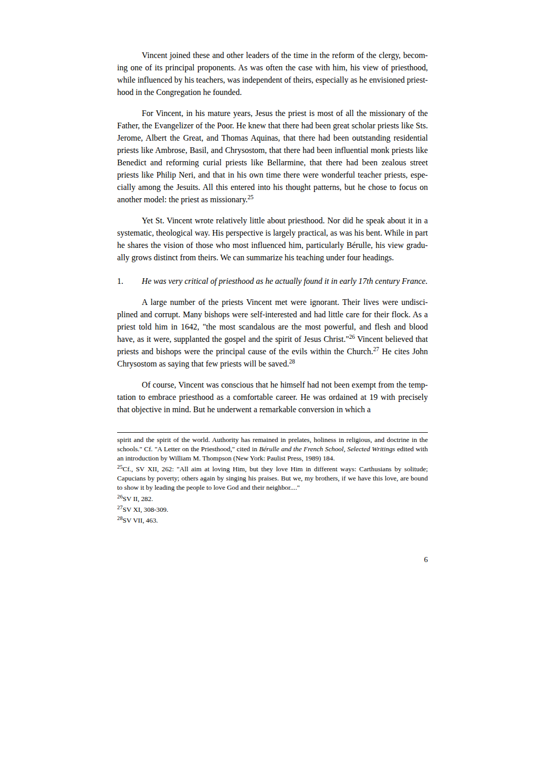Vincent joined these and other leaders of the time in the reform of the clergy, becoming one of its principal proponents. As was often the case with him, his view of priesthood, while influenced by his teachers, was independent of theirs, especially as he envisioned priesthood in the Congregation he founded.
For Vincent, in his mature years, Jesus the priest is most of all the missionary of the Father, the Evangelizer of the Poor. He knew that there had been great scholar priests like Sts. Jerome, Albert the Great, and Thomas Aquinas, that there had been outstanding residential priests like Ambrose, Basil, and Chrysostom, that there had been influential monk priests like Benedict and reforming curial priests like Bellarmine, that there had been zealous street priests like Philip Neri, and that in his own time there were wonderful teacher priests, especially among the Jesuits. All this entered into his thought patterns, but he chose to focus on another model: the priest as missionary.25
Yet St. Vincent wrote relatively little about priesthood. Nor did he speak about it in a systematic, theological way. His perspective is largely practical, as was his bent. While in part he shares the vision of those who most influenced him, particularly Bérulle, his view gradually grows distinct from theirs. We can summarize his teaching under four headings.
1. He was very critical of priesthood as he actually found it in early 17th century France.
A large number of the priests Vincent met were ignorant. Their lives were undisciplined and corrupt. Many bishops were self-interested and had little care for their flock. As a priest told him in 1642, "the most scandalous are the most powerful, and flesh and blood have, as it were, supplanted the gospel and the spirit of Jesus Christ."26 Vincent believed that priests and bishops were the principal cause of the evils within the Church.27 He cites John Chrysostom as saying that few priests will be saved.28
Of course, Vincent was conscious that he himself had not been exempt from the temptation to embrace priesthood as a comfortable career. He was ordained at 19 with precisely that objective in mind. But he underwent a remarkable conversion in which a
spirit and the spirit of the world. Authority has remained in prelates, holiness in religious, and doctrine in the schools." Cf. "A Letter on the Priesthood," cited in Bérulle and the French School, Selected Writings edited with an introduction by William M. Thompson (New York: Paulist Press, 1989) 184.
25Cf., SV XII, 262: "All aim at loving Him, but they love Him in different ways: Carthusians by solitude; Capucians by poverty; others again by singing his praises. But we, my brothers, if we have this love, are bound to show it by leading the people to love God and their neighbor...."
26SV II, 282.
27SV XI, 308-309.
28SV VII, 463.
6